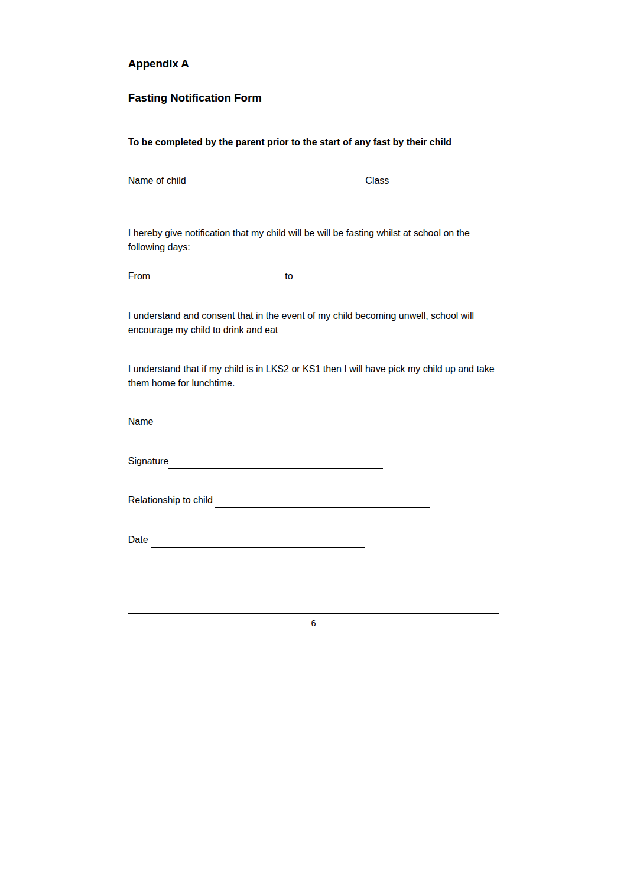Appendix A
Fasting Notification Form
To be completed by the parent prior to the start of any fast by their child
Name of child Class
I hereby give notification that my child will be will be fasting whilst at school on the following days:
From to
I understand and consent that in the event of my child becoming unwell, school will encourage my child to drink and eat
I understand that if my child is in LKS2 or KS1 then I will have pick my child up and take them home for lunchtime.
Name
Signature
Relationship to child
Date
6